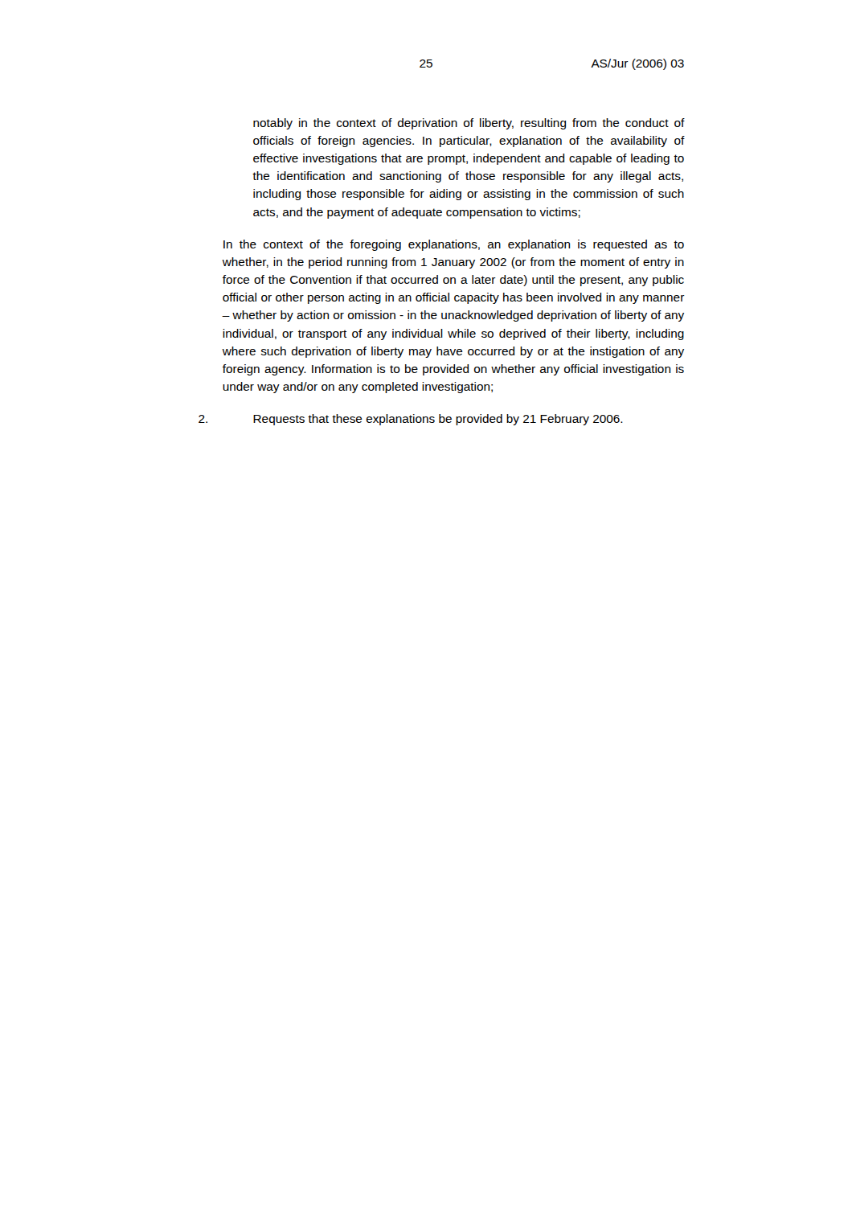25 AS/Jur (2006) 03
notably in the context of deprivation of liberty, resulting from the conduct of officials of foreign agencies. In particular, explanation of the availability of effective investigations that are prompt, independent and capable of leading to the identification and sanctioning of those responsible for any illegal acts, including those responsible for aiding or assisting in the commission of such acts, and the payment of adequate compensation to victims;
In the context of the foregoing explanations, an explanation is requested as to whether, in the period running from 1 January 2002 (or from the moment of entry in force of the Convention if that occurred on a later date) until the present, any public official or other person acting in an official capacity has been involved in any manner – whether by action or omission - in the unacknowledged deprivation of liberty of any individual, or transport of any individual while so deprived of their liberty, including where such deprivation of liberty may have occurred by or at the instigation of any foreign agency. Information is to be provided on whether any official investigation is under way and/or on any completed investigation;
2.
Requests that these explanations be provided by 21 February 2006.